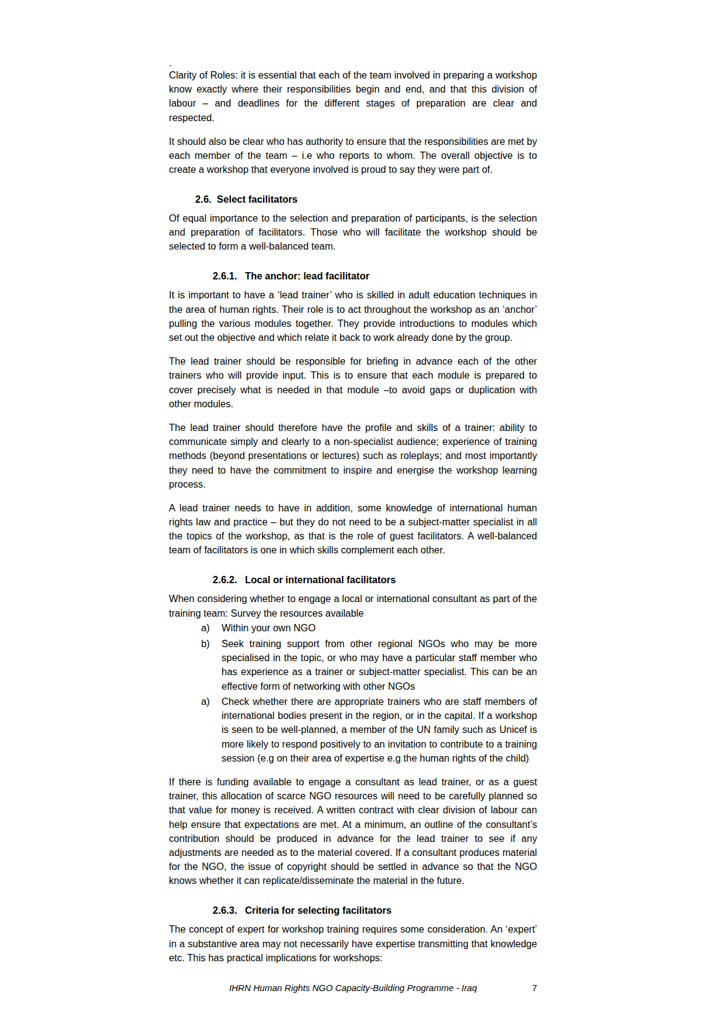.
Clarity of Roles: it is essential that each of the team involved in preparing a workshop know exactly where their responsibilities begin and end, and that this division of labour – and deadlines for the different stages of preparation are clear and respected.
It should also be clear who has authority to ensure that the responsibilities are met by each member of the team – i.e who reports to whom. The overall objective is to create a workshop that everyone involved is proud to say they were part of.
2.6. Select facilitators
Of equal importance to the selection and preparation of participants, is the selection and preparation of facilitators. Those who will facilitate the workshop should be selected to form a well-balanced team.
2.6.1. The anchor: lead facilitator
It is important to have a ‘lead trainer’ who is skilled in adult education techniques in the area of human rights. Their role is to act throughout the workshop as an ‘anchor’ pulling the various modules together. They provide introductions to modules which set out the objective and which relate it back to work already done by the group.
The lead trainer should be responsible for briefing in advance each of the other trainers who will provide input. This is to ensure that each module is prepared to cover precisely what is needed in that module –to avoid gaps or duplication with other modules.
The lead trainer should therefore have the profile and skills of a trainer: ability to communicate simply and clearly to a non-specialist audience; experience of training methods (beyond presentations or lectures) such as roleplays; and most importantly they need to have the commitment to inspire and energise the workshop learning process.
A lead trainer needs to have in addition, some knowledge of international human rights law and practice – but they do not need to be a subject-matter specialist in all the topics of the workshop, as that is the role of guest facilitators. A well-balanced team of facilitators is one in which skills complement each other.
2.6.2. Local or international facilitators
When considering whether to engage a local or international consultant as part of the training team: Survey the resources available
a) Within your own NGO
b) Seek training support from other regional NGOs who may be more specialised in the topic, or who may have a particular staff member who has experience as a trainer or subject-matter specialist. This can be an effective form of networking with other NGOs
a) Check whether there are appropriate trainers who are staff members of international bodies present in the region, or in the capital. If a workshop is seen to be well-planned, a member of the UN family such as Unicef is more likely to respond positively to an invitation to contribute to a training session (e.g on their area of expertise e.g the human rights of the child)
If there is funding available to engage a consultant as lead trainer, or as a guest trainer, this allocation of scarce NGO resources will need to be carefully planned so that value for money is received. A written contract with clear division of labour can help ensure that expectations are met. At a minimum, an outline of the consultant’s contribution should be produced in advance for the lead trainer to see if any adjustments are needed as to the material covered. If a consultant produces material for the NGO, the issue of copyright should be settled in advance so that the NGO knows whether it can replicate/disseminate the material in the future.
2.6.3. Criteria for selecting facilitators
The concept of expert for workshop training requires some consideration. An ‘expert’ in a substantive area may not necessarily have expertise transmitting that knowledge etc. This has practical implications for workshops:
IHRN Human Rights NGO Capacity-Building Programme - Iraq 7